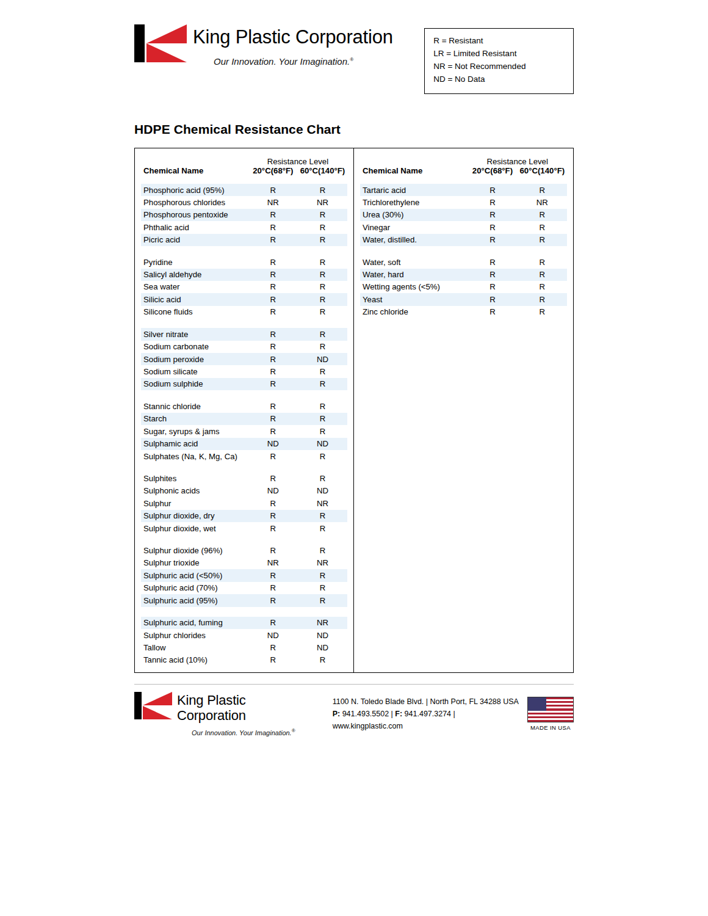King Plastic Corporation
Our Innovation. Your Imagination.®
R = Resistant
LR = Limited Resistant
NR = Not Recommended
ND = No Data
HDPE Chemical Resistance Chart
| | Resistance Level |
| --- | --- |
| Chemical Name | 20°C(68°F) | 60°C(140°F) |
| Phosphoric acid (95%) | R | R |
| Phosphorous chlorides | NR | NR |
| Phosphorous pentoxide | R | R |
| Phthalic acid | R | R |
| Picric acid | R | R |
| Pyridine | R | R |
| Salicyl aldehyde | R | R |
| Sea water | R | R |
| Silicic acid | R | R |
| Silicone fluids | R | R |
| Silver nitrate | R | R |
| Sodium carbonate | R | R |
| Sodium peroxide | R | ND |
| Sodium silicate | R | R |
| Sodium sulphide | R | R |
| Stannic chloride | R | R |
| Starch | R | R |
| Sugar, syrups & jams | R | R |
| Sulphamic acid | ND | ND |
| Sulphates (Na, K, Mg, Ca) | R | R |
| Sulphites | R | R |
| Sulphonic acids | ND | ND |
| Sulphur | R | NR |
| Sulphur dioxide, dry | R | R |
| Sulphur dioxide, wet | R | R |
| Sulphur dioxide (96%) | R | R |
| Sulphur trioxide | NR | NR |
| Sulphuric acid (<50%) | R | R |
| Sulphuric acid (70%) | R | R |
| Sulphuric acid (95%) | R | R |
| Sulphuric acid, fuming | R | NR |
| Sulphur chlorides | ND | ND |
| Tallow | R | ND |
| Tannic acid (10%) | R | R |
| | Resistance Level |
| --- | --- |
| Chemical Name | 20°C(68°F) | 60°C(140°F) |
| Tartaric acid | R | R |
| Trichlorethylene | R | NR |
| Urea (30%) | R | R |
| Vinegar | R | R |
| Water, distilled. | R | R |
| Water, soft | R | R |
| Water, hard | R | R |
| Wetting agents (<5%) | R | R |
| Yeast | R | R |
| Zinc chloride | R | R |
King Plastic Corporation
Our Innovation. Your Imagination.®
1100 N. Toledo Blade Blvd. | North Port, FL 34288 USA
P: 941.493.5502 | F: 941.497.3274 | www.kingplastic.com
MADE IN USA